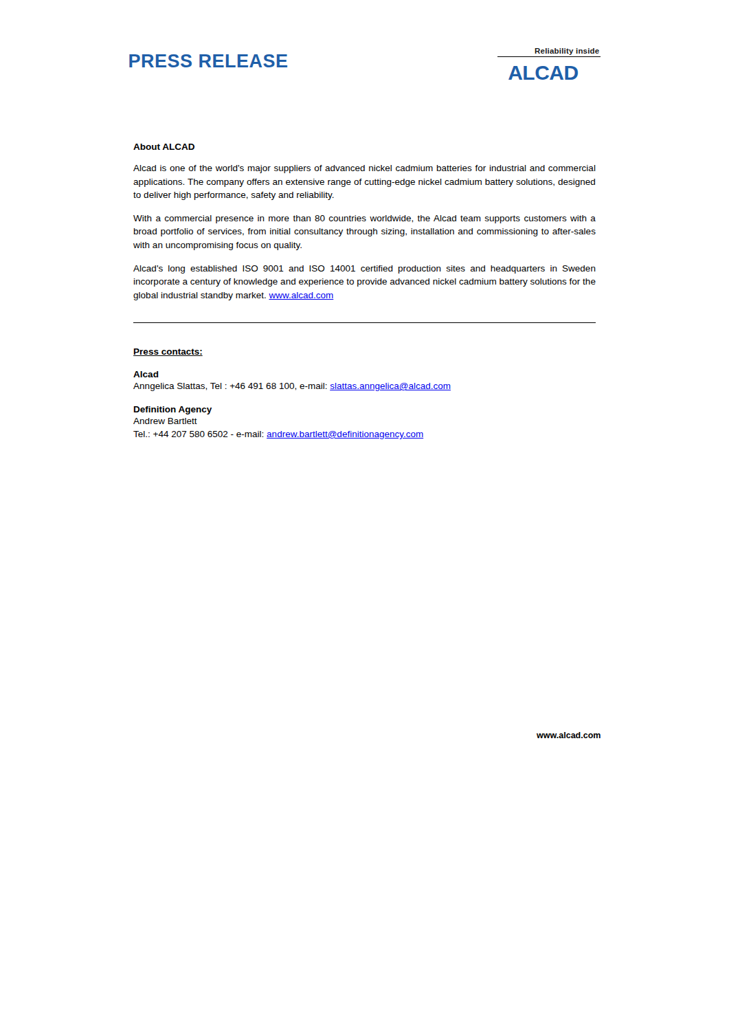PRESS RELEASE
Reliability inside
ALCAD
About ALCAD
Alcad is one of the world's major suppliers of advanced nickel cadmium batteries for industrial and commercial applications. The company offers an extensive range of cutting-edge nickel cadmium battery solutions, designed to deliver high performance, safety and reliability.
With a commercial presence in more than 80 countries worldwide, the Alcad team supports customers with a broad portfolio of services, from initial consultancy through sizing, installation and commissioning to after-sales with an uncompromising focus on quality.
Alcad's long established ISO 9001 and ISO 14001 certified production sites and headquarters in Sweden incorporate a century of knowledge and experience to provide advanced nickel cadmium battery solutions for the global industrial standby market. www.alcad.com
Press contacts:
Alcad
Anngelica Slattas, Tel : +46 491 68 100, e-mail: slattas.anngelica@alcad.com
Definition Agency
Andrew Bartlett
Tel.: +44 207 580 6502 - e-mail: andrew.bartlett@definitionagency.com
www.alcad.com